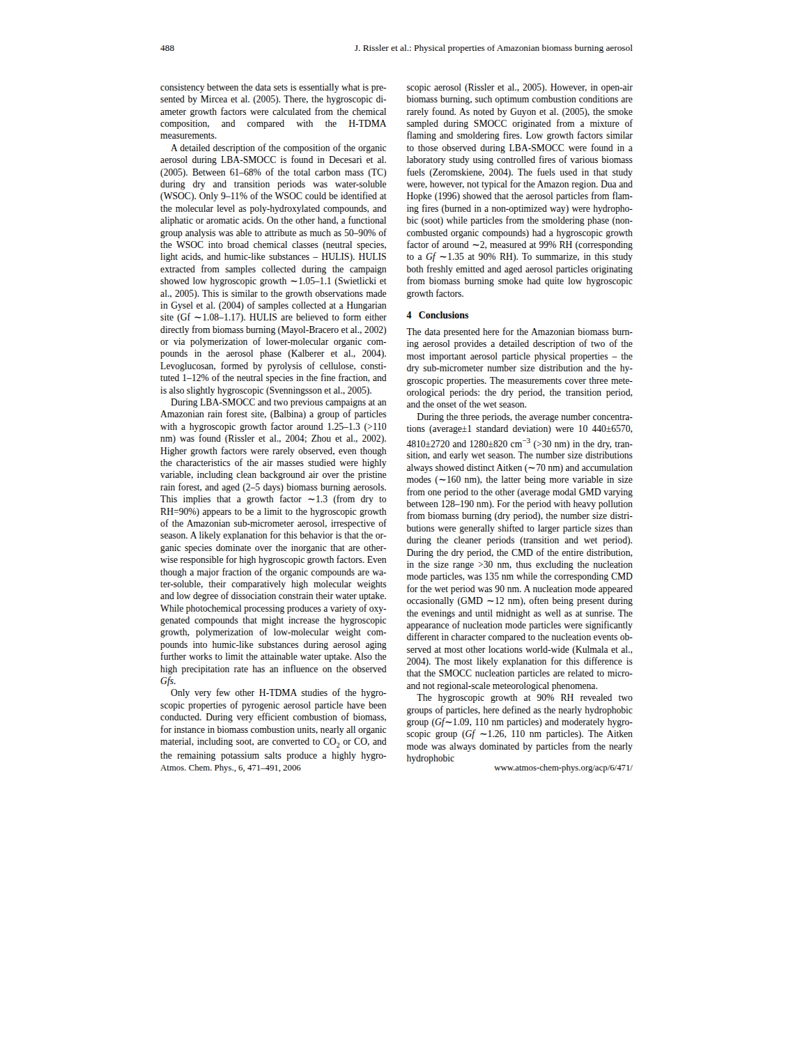488 J. Rissler et al.: Physical properties of Amazonian biomass burning aerosol
consistency between the data sets is essentially what is presented by Mircea et al. (2005). There, the hygroscopic diameter growth factors were calculated from the chemical composition, and compared with the H-TDMA measurements.
A detailed description of the composition of the organic aerosol during LBA-SMOCC is found in Decesari et al. (2005). Between 61–68% of the total carbon mass (TC) during dry and transition periods was water-soluble (WSOC). Only 9–11% of the WSOC could be identified at the molecular level as poly-hydroxylated compounds, and aliphatic or aromatic acids. On the other hand, a functional group analysis was able to attribute as much as 50–90% of the WSOC into broad chemical classes (neutral species, light acids, and humic-like substances – HULIS). HULIS extracted from samples collected during the campaign showed low hygroscopic growth ∼1.05–1.1 (Swietlicki et al., 2005). This is similar to the growth observations made in Gysel et al. (2004) of samples collected at a Hungarian site (Gf ∼1.08–1.17). HULIS are believed to form either directly from biomass burning (Mayol-Bracero et al., 2002) or via polymerization of lower-molecular organic compounds in the aerosol phase (Kalberer et al., 2004). Levoglucosan, formed by pyrolysis of cellulose, constituted 1–12% of the neutral species in the fine fraction, and is also slightly hygroscopic (Svenningsson et al., 2005).
During LBA-SMOCC and two previous campaigns at an Amazonian rain forest site, (Balbina) a group of particles with a hygroscopic growth factor around 1.25–1.3 (>110 nm) was found (Rissler et al., 2004; Zhou et al., 2002). Higher growth factors were rarely observed, even though the characteristics of the air masses studied were highly variable, including clean background air over the pristine rain forest, and aged (2–5 days) biomass burning aerosols. This implies that a growth factor ∼1.3 (from dry to RH=90%) appears to be a limit to the hygroscopic growth of the Amazonian sub-micrometer aerosol, irrespective of season. A likely explanation for this behavior is that the organic species dominate over the inorganic that are otherwise responsible for high hygroscopic growth factors. Even though a major fraction of the organic compounds are water-soluble, their comparatively high molecular weights and low degree of dissociation constrain their water uptake. While photochemical processing produces a variety of oxygenated compounds that might increase the hygroscopic growth, polymerization of low-molecular weight compounds into humic-like substances during aerosol aging further works to limit the attainable water uptake. Also the high precipitation rate has an influence on the observed Gfs.
Only very few other H-TDMA studies of the hygroscopic properties of pyrogenic aerosol particle have been conducted. During very efficient combustion of biomass, for instance in biomass combustion units, nearly all organic material, including soot, are converted to CO2 or CO, and the remaining potassium salts produce a highly hygroscopic aerosol (Rissler et al., 2005). However, in open-air biomass burning, such optimum combustion conditions are rarely found. As noted by Guyon et al. (2005), the smoke sampled during SMOCC originated from a mixture of flaming and smoldering fires. Low growth factors similar to those observed during LBA-SMOCC were found in a laboratory study using controlled fires of various biomass fuels (Zeromskiene, 2004). The fuels used in that study were, however, not typical for the Amazon region. Dua and Hopke (1996) showed that the aerosol particles from flaming fires (burned in a non-optimized way) were hydrophobic (soot) while particles from the smoldering phase (non-combusted organic compounds) had a hygroscopic growth factor of around ∼2, measured at 99% RH (corresponding to a Gf ∼1.35 at 90% RH). To summarize, in this study both freshly emitted and aged aerosol particles originating from biomass burning smoke had quite low hygroscopic growth factors.
4 Conclusions
The data presented here for the Amazonian biomass burning aerosol provides a detailed description of two of the most important aerosol particle physical properties – the dry sub-micrometer number size distribution and the hygroscopic properties. The measurements cover three meteorological periods: the dry period, the transition period, and the onset of the wet season.
During the three periods, the average number concentrations (average±1 standard deviation) were 10 440±6570, 4810±2720 and 1280±820 cm−3 (>30 nm) in the dry, transition, and early wet season. The number size distributions always showed distinct Aitken (∼70 nm) and accumulation modes (∼160 nm), the latter being more variable in size from one period to the other (average modal GMD varying between 128–190 nm). For the period with heavy pollution from biomass burning (dry period), the number size distributions were generally shifted to larger particle sizes than during the cleaner periods (transition and wet period). During the dry period, the CMD of the entire distribution, in the size range >30 nm, thus excluding the nucleation mode particles, was 135 nm while the corresponding CMD for the wet period was 90 nm. A nucleation mode appeared occasionally (GMD ∼12 nm), often being present during the evenings and until midnight as well as at sunrise. The appearance of nucleation mode particles were significantly different in character compared to the nucleation events observed at most other locations world-wide (Kulmala et al., 2004). The most likely explanation for this difference is that the SMOCC nucleation particles are related to micro- and not regional-scale meteorological phenomena.
The hygroscopic growth at 90% RH revealed two groups of particles, here defined as the nearly hydrophobic group (Gf∼1.09, 110 nm particles) and moderately hygroscopic group (Gf ∼1.26, 110 nm particles). The Aitken mode was always dominated by particles from the nearly hydrophobic
Atmos. Chem. Phys., 6, 471–491, 2006 www.atmos-chem-phys.org/acp/6/471/